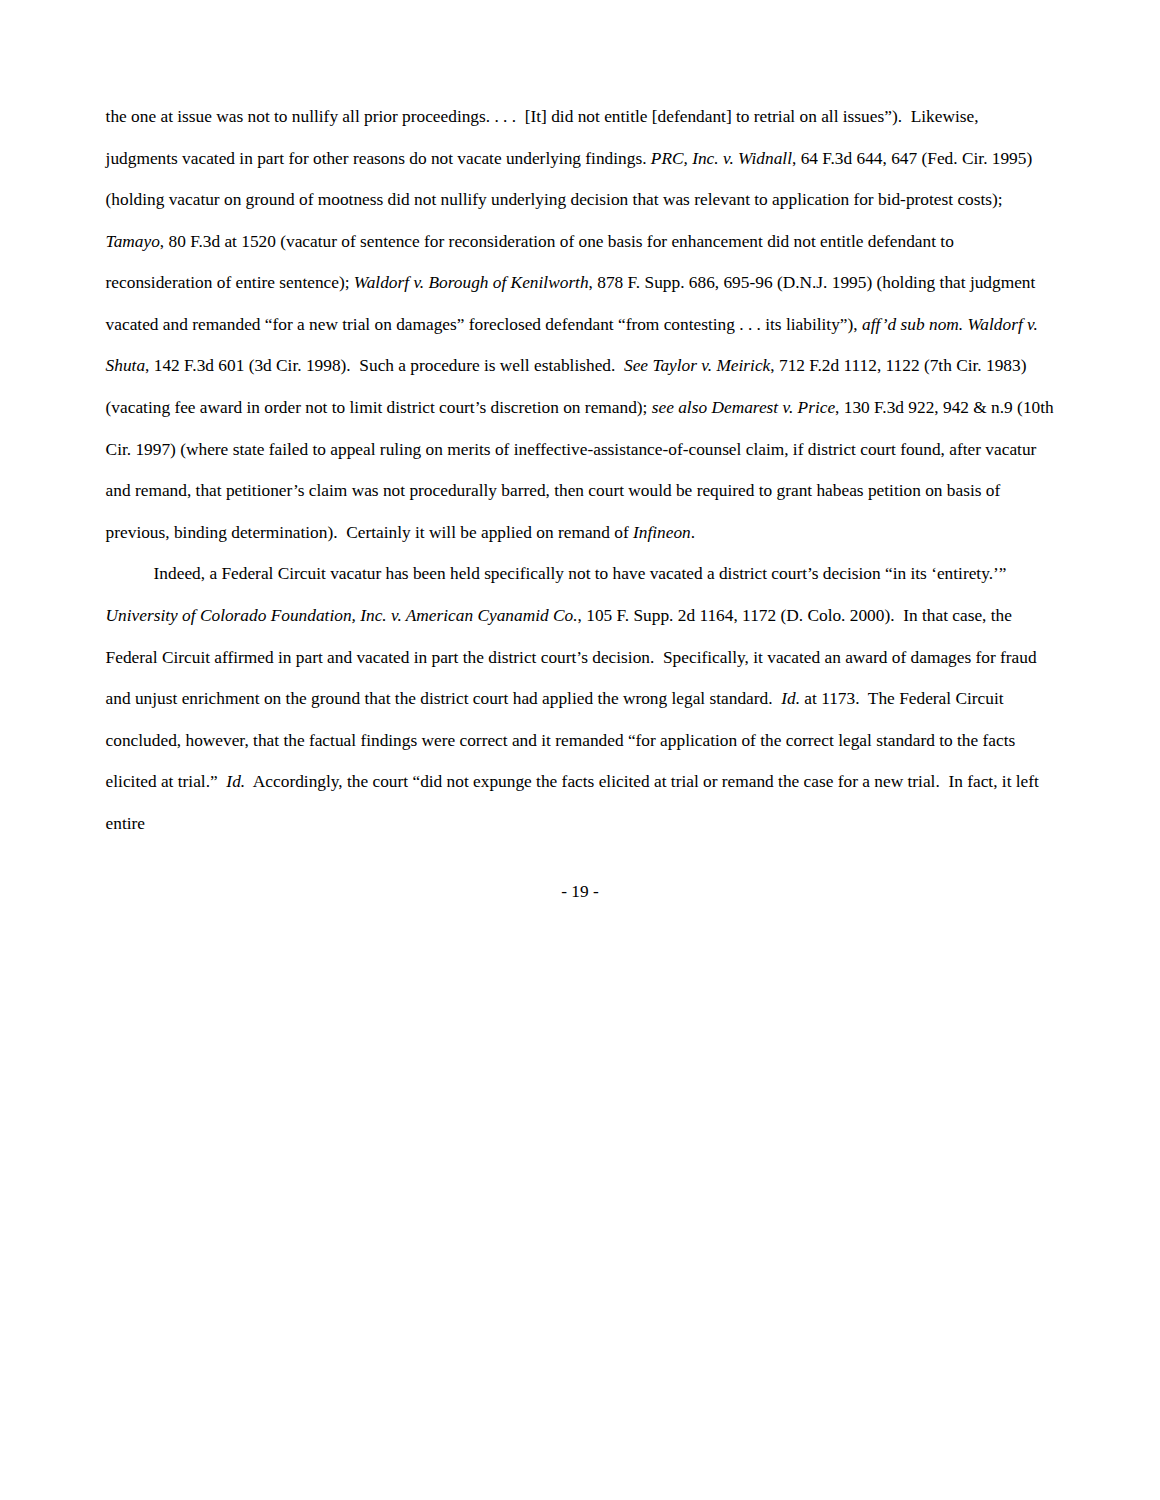the one at issue was not to nullify all prior proceedings. . . . [It] did not entitle [defendant] to retrial on all issues”). Likewise, judgments vacated in part for other reasons do not vacate underlying findings. PRC, Inc. v. Widnall, 64 F.3d 644, 647 (Fed. Cir. 1995) (holding vacatur on ground of mootness did not nullify underlying decision that was relevant to application for bid-protest costs); Tamayo, 80 F.3d at 1520 (vacatur of sentence for reconsideration of one basis for enhancement did not entitle defendant to reconsideration of entire sentence); Waldorf v. Borough of Kenilworth, 878 F. Supp. 686, 695-96 (D.N.J. 1995) (holding that judgment vacated and remanded “for a new trial on damages” foreclosed defendant “from contesting . . . its liability”), aff’d sub nom. Waldorf v. Shuta, 142 F.3d 601 (3d Cir. 1998). Such a procedure is well established. See Taylor v. Meirick, 712 F.2d 1112, 1122 (7th Cir. 1983) (vacating fee award in order not to limit district court’s discretion on remand); see also Demarest v. Price, 130 F.3d 922, 942 & n.9 (10th Cir. 1997) (where state failed to appeal ruling on merits of ineffective-assistance-of-counsel claim, if district court found, after vacatur and remand, that petitioner’s claim was not procedurally barred, then court would be required to grant habeas petition on basis of previous, binding determination). Certainly it will be applied on remand of Infineon.
Indeed, a Federal Circuit vacatur has been held specifically not to have vacated a district court’s decision “in its ‘entirety.’” University of Colorado Foundation, Inc. v. American Cyanamid Co., 105 F. Supp. 2d 1164, 1172 (D. Colo. 2000). In that case, the Federal Circuit affirmed in part and vacated in part the district court’s decision. Specifically, it vacated an award of damages for fraud and unjust enrichment on the ground that the district court had applied the wrong legal standard. Id. at 1173. The Federal Circuit concluded, however, that the factual findings were correct and it remanded “for application of the correct legal standard to the facts elicited at trial.” Id. Accordingly, the court “did not expunge the facts elicited at trial or remand the case for a new trial. In fact, it left entire
- 19 -